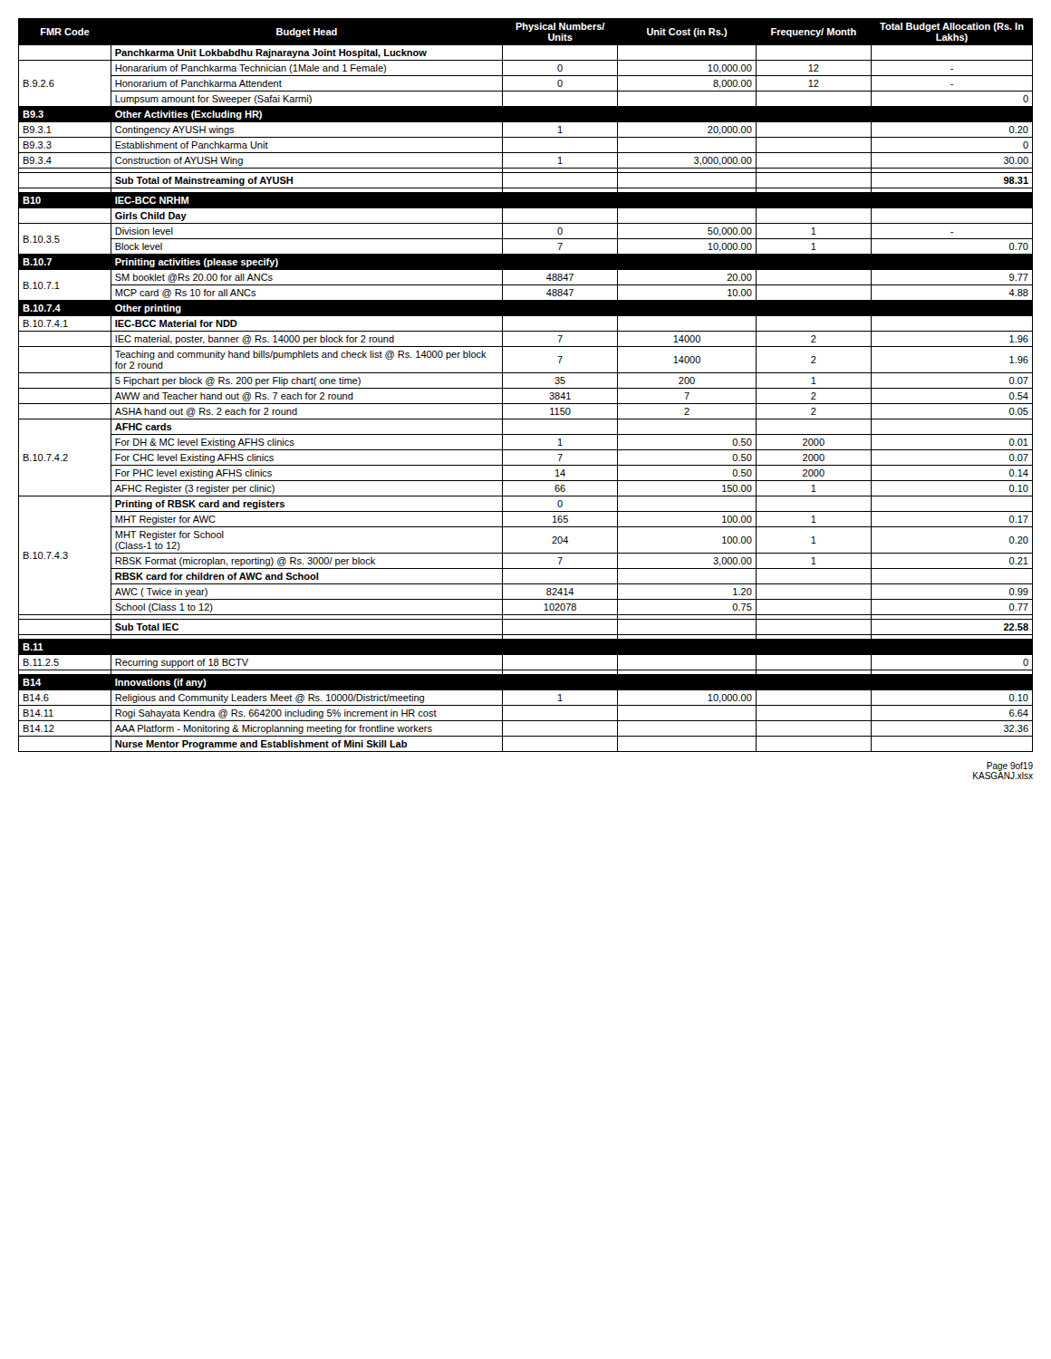| FMR Code | Budget Head | Physical Numbers/ Units | Unit Cost (in Rs.) | Frequency/ Month | Total Budget Allocation (Rs. In Lakhs) |
| --- | --- | --- | --- | --- | --- |
| | Panchkarma Unit Lokbabdhu Rajnarayna Joint Hospital, Lucknow | | | | |
| B.9.2.6 | Honararium of Panchkarma Technician (1Male and 1 Female) | 0 | 10,000.00 | 12 | - |
| Honorarium of Panchkarma Attendent | 0 | 8,000.00 | 12 | - |
| Lumpsum amount for Sweeper (Safai Karmi) | | | | 0 |
| B9.3 | Other Activities (Excluding HR) | | | | |
| B9.3.1 | Contingency AYUSH wings | 1 | 20,000.00 | | 0.20 |
| B9.3.3 | Establishment of Panchkarma Unit | | | | 0 |
| B9.3.4 | Construction of AYUSH Wing | 1 | 3,000,000.00 | | 30.00 |
| | Sub Total of Mainstreaming of AYUSH | | | | 98.31 |
| B10 | IEC-BCC NRHM | | | | |
| | Girls Child Day | | | | |
| B.10.3.5 | Division level | 0 | 50,000.00 | 1 | - |
| Block level | 7 | 10,000.00 | 1 | 0.70 |
| B.10.7 | Priniting activities (please specify) | | | | |
| B.10.7.1 | SM booklet @Rs 20.00 for all ANCs | 48847 | 20.00 | | 9.77 |
| MCP card @ Rs 10 for all ANCs | 48847 | 10.00 | | 4.88 |
| B.10.7.4 | Other printing | | | | |
| B.10.7.4.1 | IEC-BCC Material for NDD | | | | |
| | IEC material, poster, banner @ Rs. 14000 per block for 2 round | 7 | 14000 | 2 | 1.96 |
| | Teaching and community hand bills/pumphlets and check list @ Rs. 14000 per block for 2 round | 7 | 14000 | 2 | 1.96 |
| | 5 Fipchart per block @ Rs. 200 per Flip chart( one time) | 35 | 200 | 1 | 0.07 |
| | AWW and Teacher hand out @ Rs. 7 each for 2 round | 3841 | 7 | 2 | 0.54 |
| | ASHA hand out @ Rs. 2 each for 2 round | 1150 | 2 | 2 | 0.05 |
| B.10.7.4.2 | AFHC cards | | | | |
| For DH & MC level Existing AFHS clinics | 1 | 0.50 | 2000 | 0.01 |
| For CHC level Existing AFHS clinics | 7 | 0.50 | 2000 | 0.07 |
| For PHC level existing AFHS clinics | 14 | 0.50 | 2000 | 0.14 |
| AFHC Register (3 register per clinic) | 66 | 150.00 | 1 | 0.10 |
| B.10.7.4.3 | Printing of RBSK card and registers | 0 | | | |
| MHT Register for AWC | 165 | 100.00 | 1 | 0.17 |
| MHT Register for School (Class-1 to 12) | 204 | 100.00 | 1 | 0.20 |
| RBSK Format (microplan, reporting) @ Rs. 3000/ per block | 7 | 3,000.00 | 1 | 0.21 |
| RBSK card for children of AWC and School | | | | |
| AWC ( Twice in year) | 82414 | 1.20 | | 0.99 |
| School (Class 1 to 12) | 102078 | 0.75 | | 0.77 |
| | Sub Total IEC | | | | 22.58 |
| B.11 | | | | | |
| B.11.2.5 | Recurring support of 18 BCTV | | | | 0 |
| B14 | Innovations (if any) | | | | |
| B14.6 | Religious and Community Leaders Meet @ Rs. 10000/District/meeting | 1 | 10,000.00 | | 0.10 |
| B14.11 | Rogi Sahayata Kendra @ Rs. 664200 including 5% increment in HR cost | | | | 6.64 |
| B14.12 | AAA Platform - Monitoring & Microplanning meeting for frontline workers | | | | 32.36 |
| | Nurse Mentor Programme and Establishment of Mini Skill Lab | | | | |
Page 9of19
KASGANJ.xlsx